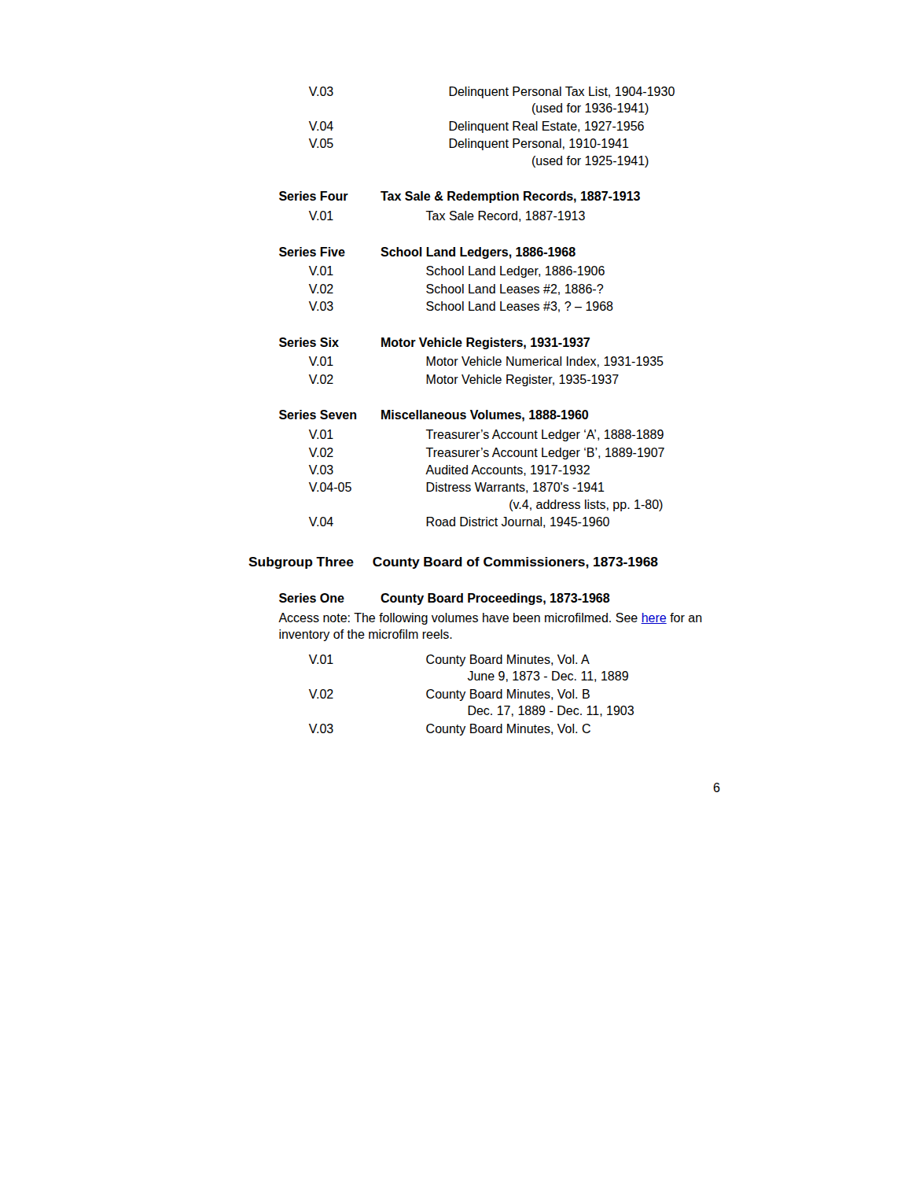V.03 Delinquent Personal Tax List, 1904-1930 (used for 1936-1941)
V.04 Delinquent Real Estate, 1927-1956
V.05 Delinquent Personal, 1910-1941 (used for 1925-1941)
Series Four Tax Sale & Redemption Records, 1887-1913
V.01 Tax Sale Record, 1887-1913
Series Five School Land Ledgers, 1886-1968
V.01 School Land Ledger, 1886-1906
V.02 School Land Leases #2, 1886-?
V.03 School Land Leases #3, ? – 1968
Series Six Motor Vehicle Registers, 1931-1937
V.01 Motor Vehicle Numerical Index, 1931-1935
V.02 Motor Vehicle Register, 1935-1937
Series Seven Miscellaneous Volumes, 1888-1960
V.01 Treasurer’s Account Ledger ‘A’, 1888-1889
V.02 Treasurer’s Account Ledger ‘B’, 1889-1907
V.03 Audited Accounts, 1917-1932
V.04-05 Distress Warrants, 1870's -1941 (v.4, address lists, pp. 1-80)
V.04 Road District Journal, 1945-1960
Subgroup Three County Board of Commissioners, 1873-1968
Series One County Board Proceedings, 1873-1968
Access note: The following volumes have been microfilmed. See here for an inventory of the microfilm reels.
V.01 County Board Minutes, Vol. A June 9, 1873 - Dec. 11, 1889
V.02 County Board Minutes, Vol. B Dec. 17, 1889 - Dec. 11, 1903
V.03 County Board Minutes, Vol. C
6